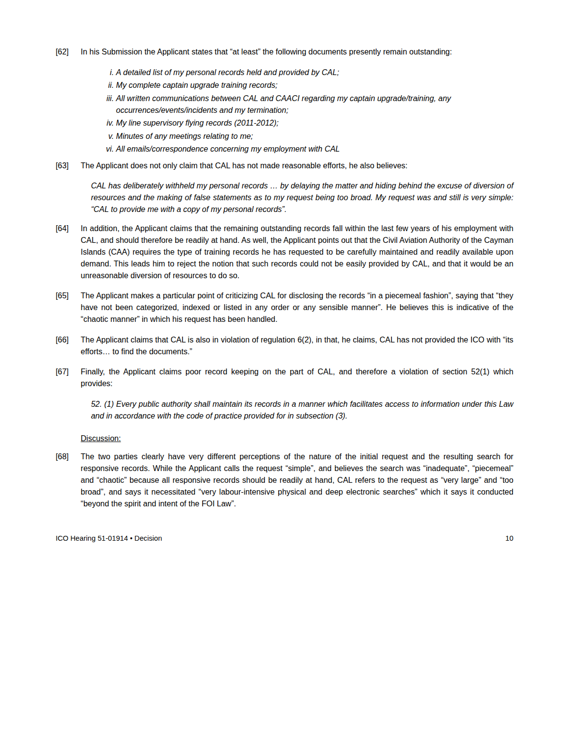[62]
In his Submission the Applicant states that “at least” the following documents presently remain outstanding:
A detailed list of my personal records held and provided by CAL;
My complete captain upgrade training records;
All written communications between CAL and CAACI regarding my captain upgrade/training, any occurrences/events/incidents and my termination;
My line supervisory flying records (2011-2012);
Minutes of any meetings relating to me;
All emails/correspondence concerning my employment with CAL
[63]
The Applicant does not only claim that CAL has not made reasonable efforts, he also believes:
CAL has deliberately withheld my personal records … by delaying the matter and hiding behind the excuse of diversion of resources and the making of false statements as to my request being too broad. My request was and still is very simple: “CAL to provide me with a copy of my personal records”.
[64]
In addition, the Applicant claims that the remaining outstanding records fall within the last few years of his employment with CAL, and should therefore be readily at hand. As well, the Applicant points out that the Civil Aviation Authority of the Cayman Islands (CAA) requires the type of training records he has requested to be carefully maintained and readily available upon demand. This leads him to reject the notion that such records could not be easily provided by CAL, and that it would be an unreasonable diversion of resources to do so.
[65]
The Applicant makes a particular point of criticizing CAL for disclosing the records “in a piecemeal fashion”, saying that “they have not been categorized, indexed or listed in any order or any sensible manner”. He believes this is indicative of the “chaotic manner” in which his request has been handled.
[66]
The Applicant claims that CAL is also in violation of regulation 6(2), in that, he claims, CAL has not provided the ICO with “its efforts… to find the documents.”
[67]
Finally, the Applicant claims poor record keeping on the part of CAL, and therefore a violation of section 52(1) which provides:
52. (1) Every public authority shall maintain its records in a manner which facilitates access to information under this Law and in accordance with the code of practice provided for in subsection (3).
Discussion:
[68]
The two parties clearly have very different perceptions of the nature of the initial request and the resulting search for responsive records. While the Applicant calls the request “simple”, and believes the search was “inadequate”, “piecemeal” and “chaotic” because all responsive records should be readily at hand, CAL refers to the request as “very large” and “too broad”, and says it necessitated “very labour-intensive physical and deep electronic searches” which it says it conducted “beyond the spirit and intent of the FOI Law”.
ICO Hearing 51-01914 • Decision
10